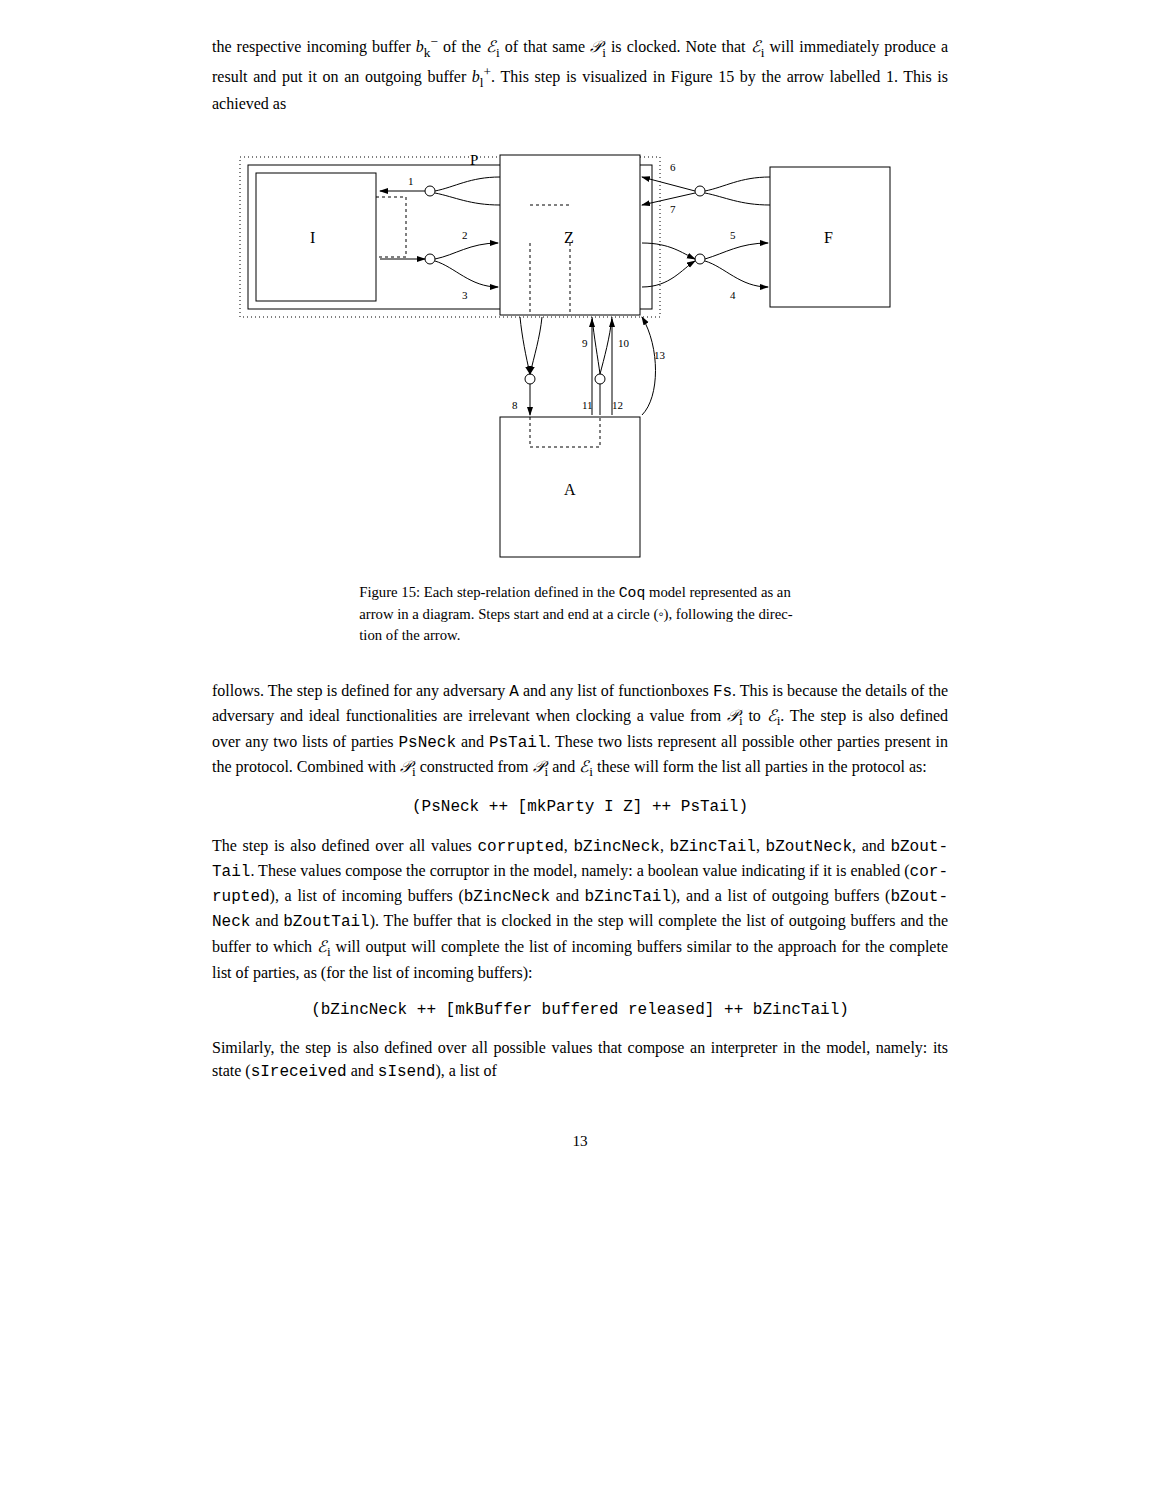the respective incoming buffer bk− of the ℰi of that same 𝒫i is clocked. Note that ℰi will immediately produce a result and put it on an outgoing buffer bl+. This step is visualized in Figure 15 by the arrow labelled 1. This is achieved as
P I Z F A 1 2 3 4 5 6 7 8 9 10 11 12 13
Figure 15: Each step-relation defined in the Coq model represented as an arrow in a diagram. Steps start and end at a circle (◦), following the direction of the arrow.
follows. The step is defined for any adversary A and any list of functionboxes Fs. This is because the details of the adversary and ideal functionalities are irrelevant when clocking a value from 𝒫i to ℰi. The step is also defined over any two lists of parties PsNeck and PsTail. These two lists represent all possible other parties present in the protocol. Combined with 𝒫i constructed from 𝒫i and ℰi these will form the list all parties in the protocol as:
(PsNeck ++ [mkParty I Z] ++ PsTail)
The step is also defined over all values corrupted, bZincNeck, bZincTail, bZoutNeck, and bZoutTail. These values compose the corruptor in the model, namely: a boolean value indicating if it is enabled (corrupted), a list of incoming buffers (bZincNeck and bZincTail), and a list of outgoing buffers (bZoutNeck and bZoutTail). The buffer that is clocked in the step will complete the list of outgoing buffers and the buffer to which ℰi will output will complete the list of incoming buffers similar to the approach for the complete list of parties, as (for the list of incoming buffers):
(bZincNeck ++ [mkBuffer buffered released] ++ bZincTail)
Similarly, the step is also defined over all possible values that compose an interpreter in the model, namely: its state (sIreceived and sIsend), a list of
13